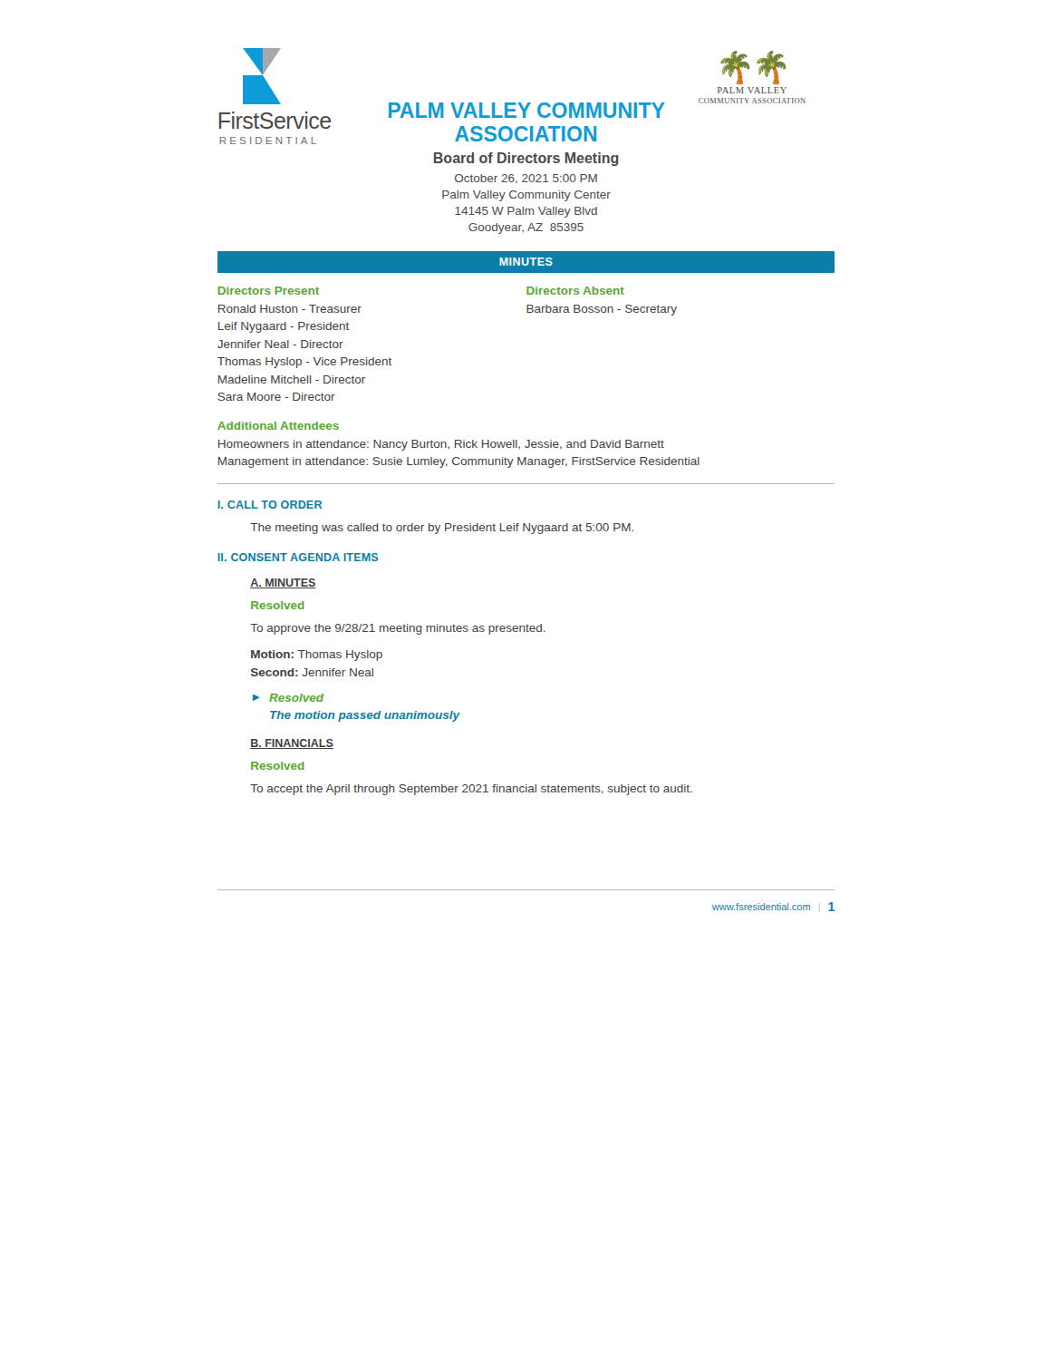FirstService
RESIDENTIAL
🌴🌴
PALM VALLEY
COMMUNITY ASSOCIATION
PALM VALLEY COMMUNITY
ASSOCIATION
Board of Directors Meeting
October 26, 2021 5:00 PM
Palm Valley Community Center
14145 W Palm Valley Blvd
Goodyear, AZ 85395
MINUTES
Directors Present
Ronald Huston - Treasurer
Leif Nygaard - President
Jennifer Neal - Director
Thomas Hyslop - Vice President
Madeline Mitchell - Director
Sara Moore - Director
Directors Absent
Barbara Bosson - Secretary
Additional Attendees
Homeowners in attendance: Nancy Burton, Rick Howell, Jessie, and David Barnett
Management in attendance: Susie Lumley, Community Manager, FirstService Residential
I. CALL TO ORDER
The meeting was called to order by President Leif Nygaard at 5:00 PM.
II. CONSENT AGENDA ITEMS
A. MINUTES
Resolved
To approve the 9/28/21 meeting minutes as presented.
Motion: Thomas Hyslop
Second: Jennifer Neal
► Resolved
The motion passed unanimously
B. FINANCIALS
Resolved
To accept the April through September 2021 financial statements, subject to audit.
www.fsresidential.com | 1